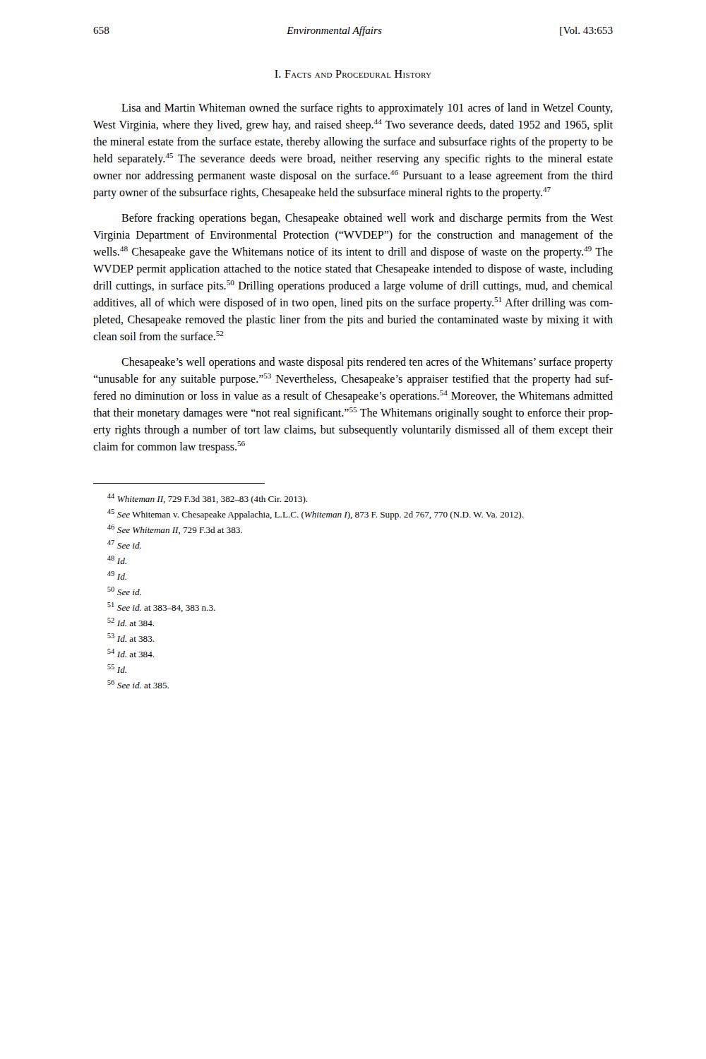658 Environmental Affairs [Vol. 43:653
I. Facts and Procedural History
Lisa and Martin Whiteman owned the surface rights to approximately 101 acres of land in Wetzel County, West Virginia, where they lived, grew hay, and raised sheep.44 Two severance deeds, dated 1952 and 1965, split the mineral estate from the surface estate, thereby allowing the surface and subsurface rights of the property to be held separately.45 The severance deeds were broad, neither reserving any specific rights to the mineral estate owner nor addressing permanent waste disposal on the surface.46 Pursuant to a lease agreement from the third party owner of the subsurface rights, Chesapeake held the subsurface mineral rights to the property.47
Before fracking operations began, Chesapeake obtained well work and discharge permits from the West Virginia Department of Environmental Protection (“WVDEP”) for the construction and management of the wells.48 Chesapeake gave the Whitemans notice of its intent to drill and dispose of waste on the property.49 The WVDEP permit application attached to the notice stated that Chesapeake intended to dispose of waste, including drill cuttings, in surface pits.50 Drilling operations produced a large volume of drill cuttings, mud, and chemical additives, all of which were disposed of in two open, lined pits on the surface property.51 After drilling was completed, Chesapeake removed the plastic liner from the pits and buried the contaminated waste by mixing it with clean soil from the surface.52
Chesapeake’s well operations and waste disposal pits rendered ten acres of the Whitemans’ surface property “unusable for any suitable purpose.”53 Nevertheless, Chesapeake’s appraiser testified that the property had suffered no diminution or loss in value as a result of Chesapeake’s operations.54 Moreover, the Whitemans admitted that their monetary damages were “not real significant.”55 The Whitemans originally sought to enforce their property rights through a number of tort law claims, but subsequently voluntarily dismissed all of them except their claim for common law trespass.56
Whiteman II, 729 F.3d 381, 382–83 (4th Cir. 2013).
See Whiteman v. Chesapeake Appalachia, L.L.C. (Whiteman I), 873 F. Supp. 2d 767, 770 (N.D. W. Va. 2012).
See Whiteman II, 729 F.3d at 383.
See id.
Id.
Id.
See id.
See id. at 383–84, 383 n.3.
Id. at 384.
Id. at 383.
Id. at 384.
Id.
See id. at 385.